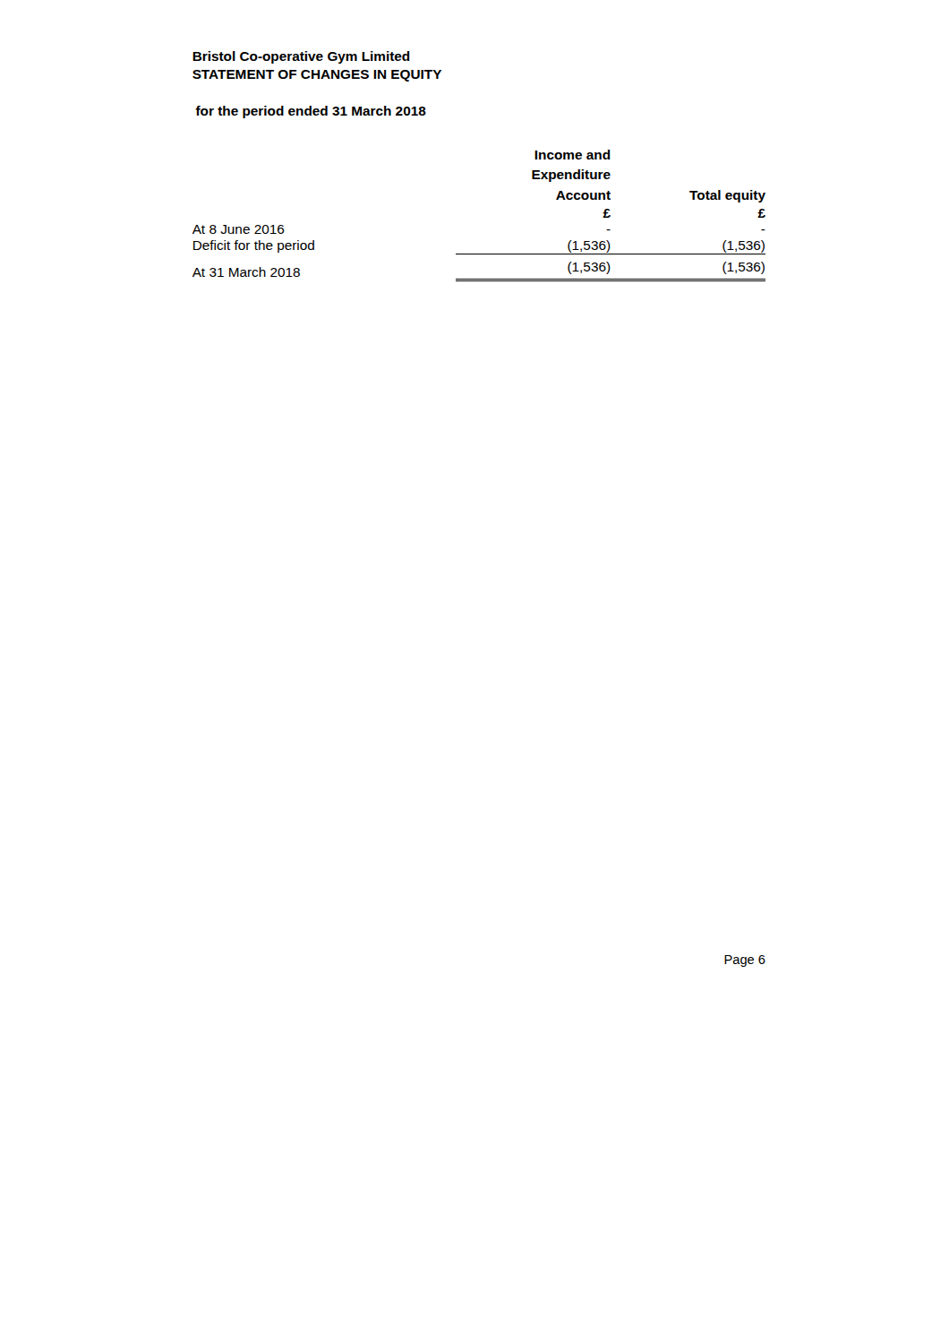Bristol Co-operative Gym Limited
STATEMENT OF CHANGES IN EQUITY
for the period ended 31 March 2018
| | Income and | |
| --- | --- | --- |
| | Expenditure | |
| | Account | Total equity |
| | £ | £ |
| At 8 June 2016 | - | - |
| Deficit for the period | (1,536) | (1,536) |
| At 31 March 2018 | (1,536) | (1,536) |
Page 6